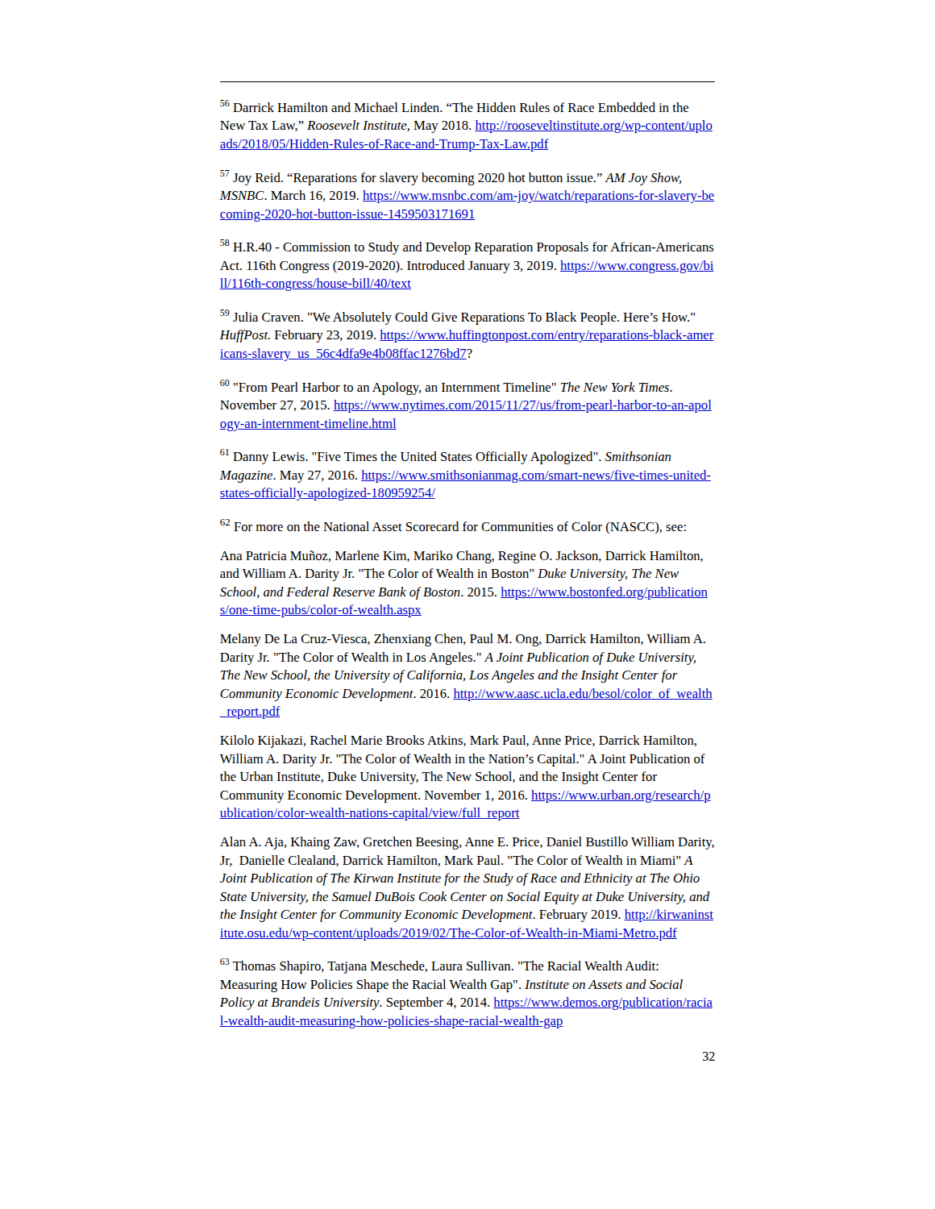56 Darrick Hamilton and Michael Linden. “The Hidden Rules of Race Embedded in the New Tax Law,” Roosevelt Institute, May 2018. http://rooseveltinstitute.org/wp-content/uploads/2018/05/Hidden-Rules-of-Race-and-Trump-Tax-Law.pdf
57 Joy Reid. “Reparations for slavery becoming 2020 hot button issue.” AM Joy Show, MSNBC. March 16, 2019. https://www.msnbc.com/am-joy/watch/reparations-for-slavery-becoming-2020-hot-button-issue-1459503171691
58 H.R.40 - Commission to Study and Develop Reparation Proposals for African-Americans Act. 116th Congress (2019-2020). Introduced January 3, 2019. https://www.congress.gov/bill/116th-congress/house-bill/40/text
59 Julia Craven. "We Absolutely Could Give Reparations To Black People. Here’s How." HuffPost. February 23, 2019. https://www.huffingtonpost.com/entry/reparations-black-americans-slavery_us_56c4dfa9e4b08ffac1276bd7?
60 "From Pearl Harbor to an Apology, an Internment Timeline" The New York Times. November 27, 2015. https://www.nytimes.com/2015/11/27/us/from-pearl-harbor-to-an-apology-an-internment-timeline.html
61 Danny Lewis. "Five Times the United States Officially Apologized". Smithsonian Magazine. May 27, 2016. https://www.smithsonianmag.com/smart-news/five-times-united-states-officially-apologized-180959254/
62 For more on the National Asset Scorecard for Communities of Color (NASCC), see:
Ana Patricia Muñoz, Marlene Kim, Mariko Chang, Regine O. Jackson, Darrick Hamilton, and William A. Darity Jr. "The Color of Wealth in Boston" Duke University, The New School, and Federal Reserve Bank of Boston. 2015. https://www.bostonfed.org/publications/one-time-pubs/color-of-wealth.aspx
Melany De La Cruz-Viesca, Zhenxiang Chen, Paul M. Ong, Darrick Hamilton, William A. Darity Jr. "The Color of Wealth in Los Angeles." A Joint Publication of Duke University, The New School, the University of California, Los Angeles and the Insight Center for Community Economic Development. 2016. http://www.aasc.ucla.edu/besol/color_of_wealth_report.pdf
Kilolo Kijakazi, Rachel Marie Brooks Atkins, Mark Paul, Anne Price, Darrick Hamilton, William A. Darity Jr. "The Color of Wealth in the Nation’s Capital." A Joint Publication of the Urban Institute, Duke University, The New School, and the Insight Center for Community Economic Development. November 1, 2016. https://www.urban.org/research/publication/color-wealth-nations-capital/view/full_report
Alan A. Aja, Khaing Zaw, Gretchen Beesing, Anne E. Price, Daniel Bustillo William Darity, Jr, Danielle Clealand, Darrick Hamilton, Mark Paul. "The Color of Wealth in Miami" A Joint Publication of The Kirwan Institute for the Study of Race and Ethnicity at The Ohio State University, the Samuel DuBois Cook Center on Social Equity at Duke University, and the Insight Center for Community Economic Development. February 2019. http://kirwaninstitute.osu.edu/wp-content/uploads/2019/02/The-Color-of-Wealth-in-Miami-Metro.pdf
63 Thomas Shapiro, Tatjana Meschede, Laura Sullivan. "The Racial Wealth Audit: Measuring How Policies Shape the Racial Wealth Gap". Institute on Assets and Social Policy at Brandeis University. September 4, 2014. https://www.demos.org/publication/racial-wealth-audit-measuring-how-policies-shape-racial-wealth-gap
32